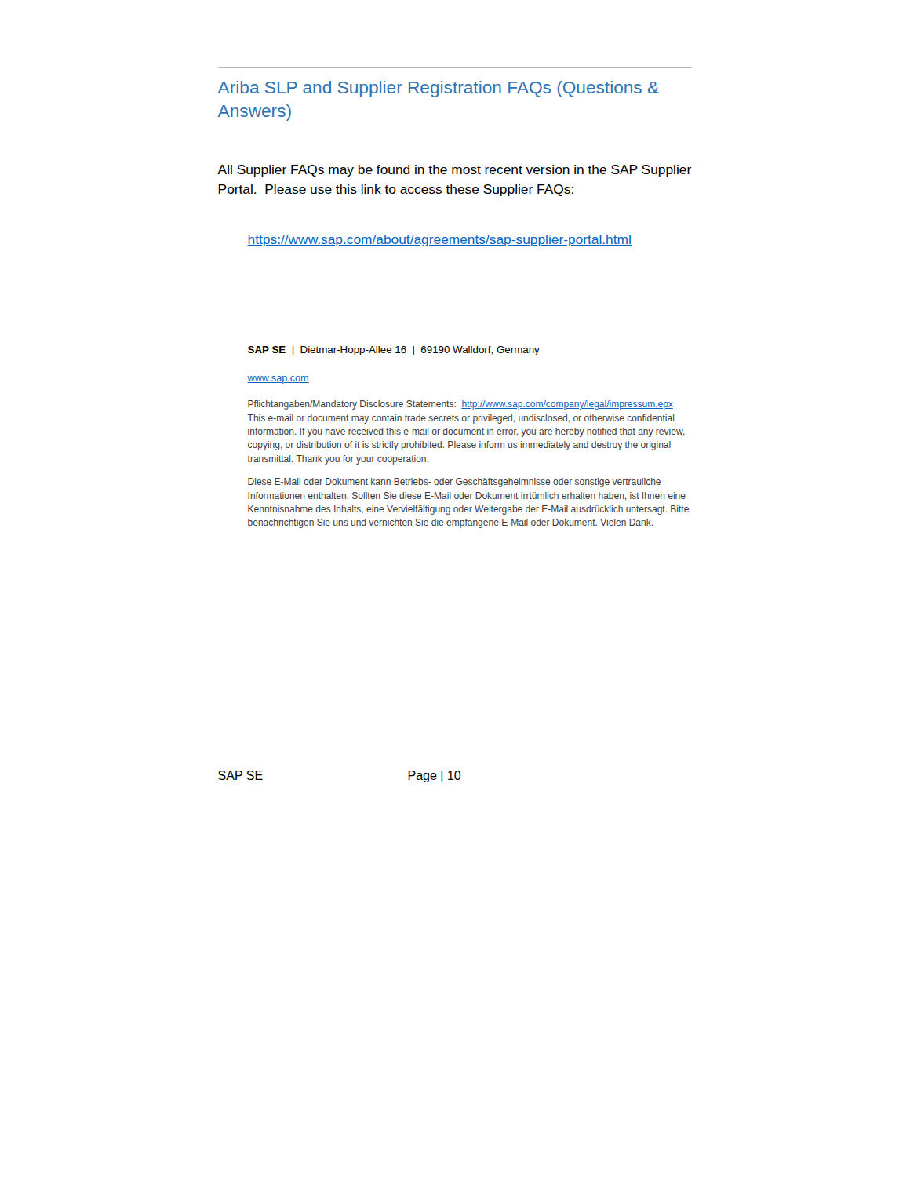Ariba SLP and Supplier Registration FAQs (Questions & Answers)
All Supplier FAQs may be found in the most recent version in the SAP Supplier Portal. Please use this link to access these Supplier FAQs:
https://www.sap.com/about/agreements/sap-supplier-portal.html
SAP SE | Dietmar-Hopp-Allee 16 | 69190 Walldorf, Germany
www.sap.com
Pflichtangaben/Mandatory Disclosure Statements: http://www.sap.com/company/legal/impressum.epx
This e-mail or document may contain trade secrets or privileged, undisclosed, or otherwise confidential information. If you have received this e-mail or document in error, you are hereby notified that any review, copying, or distribution of it is strictly prohibited. Please inform us immediately and destroy the original transmittal. Thank you for your cooperation.
Diese E-Mail oder Dokument kann Betriebs- oder Geschäftsgeheimnisse oder sonstige vertrauliche Informationen enthalten. Sollten Sie diese E-Mail oder Dokument irrtümlich erhalten haben, ist Ihnen eine Kenntnisnahme des Inhalts, eine Vervielfältigung oder Weitergabe der E-Mail ausdrücklich untersagt. Bitte benachrichtigen Sie uns und vernichten Sie die empfangene E-Mail oder Dokument. Vielen Dank.
SAP SE
Page | 10